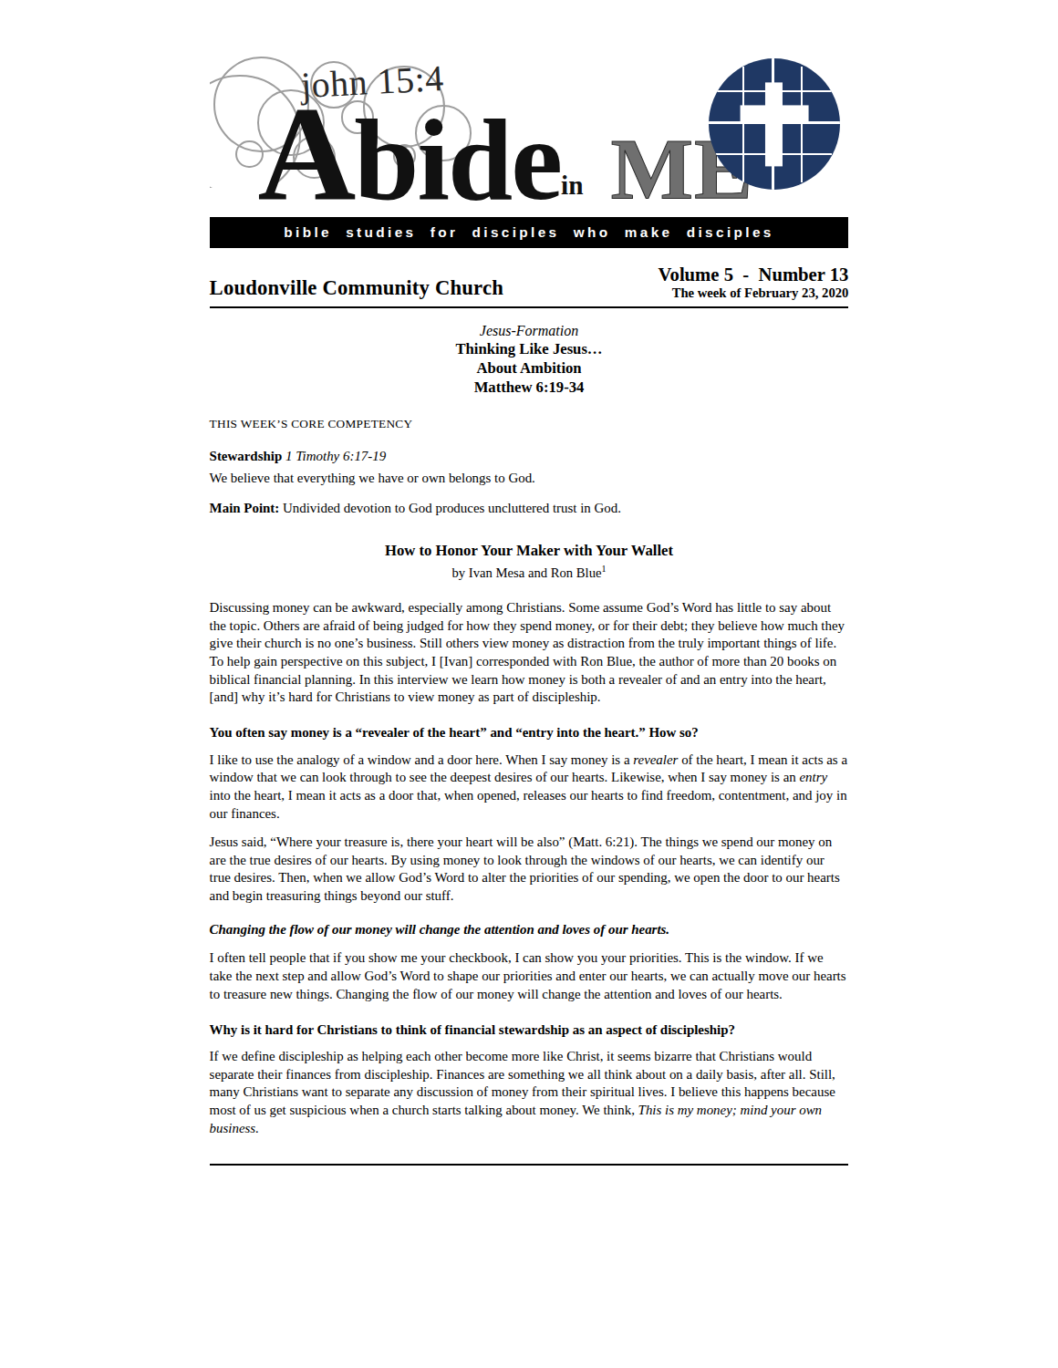john 15:4
Abidein ME
Bible studies for disciples who make disciples
Loudonville Community Church
Volume 5 - Number 13
The week of February 23, 2020
Jesus-Formation
Thinking Like Jesus…
About Ambition
Matthew 6:19-34
THIS WEEK’S CORE COMPETENCY
Stewardship 1 Timothy 6:17-19
We believe that everything we have or own belongs to God.
Main Point: Undivided devotion to God produces uncluttered trust in God.
How to Honor Your Maker with Your Wallet
by Ivan Mesa and Ron Blue1
Discussing money can be awkward, especially among Christians. Some assume God’s Word has little to say about the topic. Others are afraid of being judged for how they spend money, or for their debt; they believe how much they give their church is no one’s business. Still others view money as distraction from the truly important things of life. To help gain perspective on this subject, I [Ivan] corresponded with Ron Blue, the author of more than 20 books on biblical financial planning. In this interview we learn how money is both a revealer of and an entry into the heart, [and] why it’s hard for Christians to view money as part of discipleship.
You often say money is a “revealer of the heart” and “entry into the heart.” How so?
I like to use the analogy of a window and a door here. When I say money is a revealer of the heart, I mean it acts as a window that we can look through to see the deepest desires of our hearts. Likewise, when I say money is an entry into the heart, I mean it acts as a door that, when opened, releases our hearts to find freedom, contentment, and joy in our finances.
Jesus said, “Where your treasure is, there your heart will be also” (Matt. 6:21). The things we spend our money on are the true desires of our hearts. By using money to look through the windows of our hearts, we can identify our true desires. Then, when we allow God’s Word to alter the priorities of our spending, we open the door to our hearts and begin treasuring things beyond our stuff.
Changing the flow of our money will change the attention and loves of our hearts.
I often tell people that if you show me your checkbook, I can show you your priorities. This is the window. If we take the next step and allow God’s Word to shape our priorities and enter our hearts, we can actually move our hearts to treasure new things. Changing the flow of our money will change the attention and loves of our hearts.
Why is it hard for Christians to think of financial stewardship as an aspect of discipleship?
If we define discipleship as helping each other become more like Christ, it seems bizarre that Christians would separate their finances from discipleship. Finances are something we all think about on a daily basis, after all. Still, many Christians want to separate any discussion of money from their spiritual lives. I believe this happens because most of us get suspicious when a church starts talking about money. We think, This is my money; mind your own business.